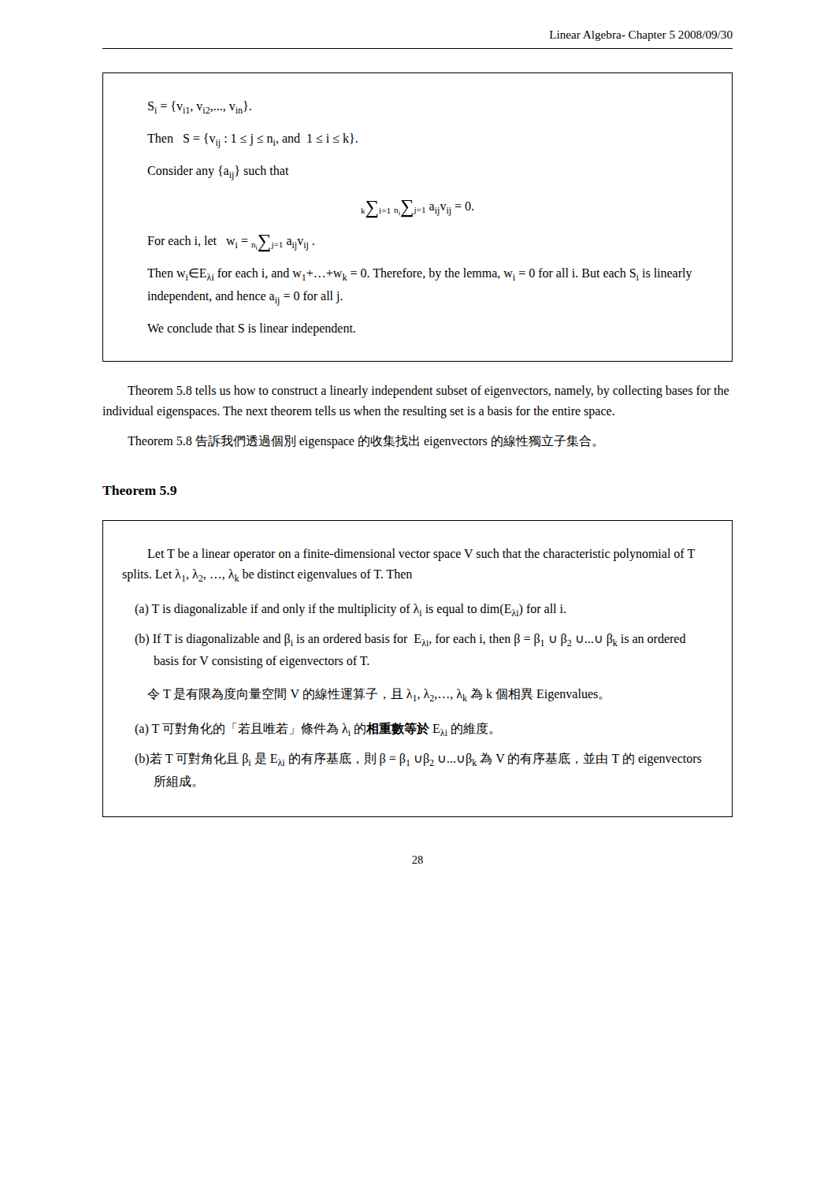Linear Algebra- Chapter 5 2008/09/30
Si = {vi1, vi2,..., vin}.
Then S = {vij : 1 ≤ j ≤ ni, and 1 ≤ i ≤ k}.
Consider any {aij} such that
k∑i=1 ni∑j=1 aijvij = 0.
For each i, let wi = ni∑j=1 aijvij .
Then wi∈Eλi for each i, and w1+…+wk = 0. Therefore, by the lemma, wi = 0 for all i. But each Si is linearly independent, and hence aij = 0 for all j.
We conclude that S is linear independent.
Theorem 5.8 tells us how to construct a linearly independent subset of eigenvectors, namely, by collecting bases for the individual eigenspaces. The next theorem tells us when the resulting set is a basis for the entire space.
Theorem 5.8 告訴我們透過個別 eigenspace 的收集找出 eigenvectors 的線性獨立子集合。
Theorem 5.9
Let T be a linear operator on a finite-dimensional vector space V such that the characteristic polynomial of T splits. Let λ1, λ2, …, λk be distinct eigenvalues of T. Then
(a) T is diagonalizable if and only if the multiplicity of λi is equal to dim(Eλi) for all i.
(b) If T is diagonalizable and βi is an ordered basis for Eλi, for each i, then β = β1 ∪ β2 ∪...∪ βk is an ordered basis for V consisting of eigenvectors of T.
令 T 是有限為度向量空間 V 的線性運算子，且 λ1, λ2,…, λk 為 k 個相異 Eigenvalues。
(a) T 可對角化的「若且唯若」條件為 λi 的相重數等於 Eλi 的維度。
(b)若 T 可對角化且 βi 是 Eλi 的有序基底，則 β = β1 ∪β2 ∪...∪βk 為 V 的有序基底，並由 T 的 eigenvectors 所組成。
28